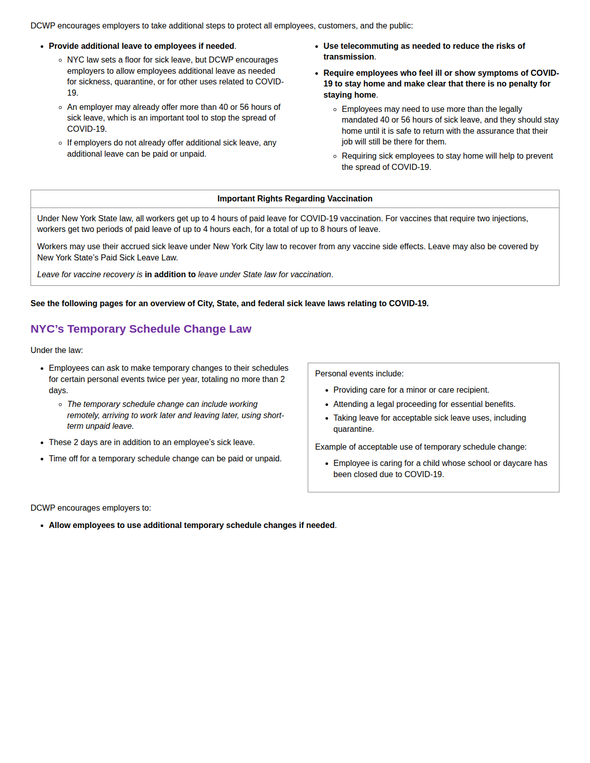DCWP encourages employers to take additional steps to protect all employees, customers, and the public:
Provide additional leave to employees if needed.
NYC law sets a floor for sick leave, but DCWP encourages employers to allow employees additional leave as needed for sickness, quarantine, or for other uses related to COVID-19.
An employer may already offer more than 40 or 56 hours of sick leave, which is an important tool to stop the spread of COVID-19.
If employers do not already offer additional sick leave, any additional leave can be paid or unpaid.
Use telecommuting as needed to reduce the risks of transmission.
Require employees who feel ill or show symptoms of COVID-19 to stay home and make clear that there is no penalty for staying home.
Employees may need to use more than the legally mandated 40 or 56 hours of sick leave, and they should stay home until it is safe to return with the assurance that their job will still be there for them.
Requiring sick employees to stay home will help to prevent the spread of COVID-19.
| Important Rights Regarding Vaccination |
| --- |
| Under New York State law, all workers get up to 4 hours of paid leave for COVID-19 vaccination. For vaccines that require two injections, workers get two periods of paid leave of up to 4 hours each, for a total of up to 8 hours of leave. Workers may use their accrued sick leave under New York City law to recover from any vaccine side effects. Leave may also be covered by New York State’s Paid Sick Leave Law. Leave for vaccine recovery is in addition to leave under State law for vaccination . |
See the following pages for an overview of City, State, and federal sick leave laws relating to COVID-19.
NYC’s Temporary Schedule Change Law
Under the law:
Employees can ask to make temporary changes to their schedules for certain personal events twice per year, totaling no more than 2 days.
The temporary schedule change can include working remotely, arriving to work later and leaving later, using short-term unpaid leave.
These 2 days are in addition to an employee’s sick leave.
Time off for a temporary schedule change can be paid or unpaid.
Personal events include:
Providing care for a minor or care recipient.
Attending a legal proceeding for essential benefits.
Taking leave for acceptable sick leave uses, including quarantine.
Example of acceptable use of temporary schedule change:
Employee is caring for a child whose school or daycare has been closed due to COVID-19.
DCWP encourages employers to:
Allow employees to use additional temporary schedule changes if needed.